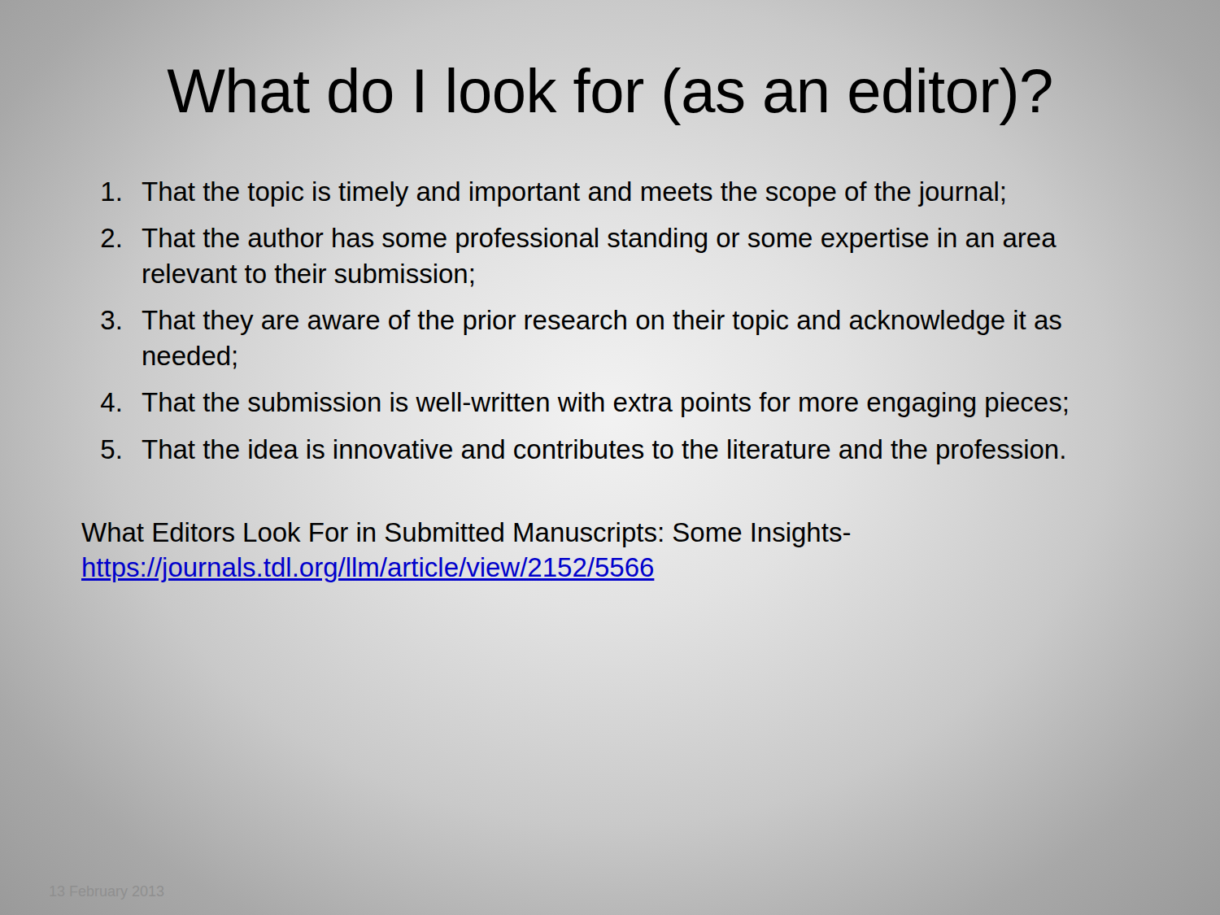What do I look for (as an editor)?
That the topic is timely and important and meets the scope of the journal;
That the author has some professional standing or some expertise in an area relevant to their submission;
That they are aware of the prior research on their topic and acknowledge it as needed;
That the submission is well-written with extra points for more engaging pieces;
That the idea is innovative and contributes to the literature and the profession.
What Editors Look For in Submitted Manuscripts: Some Insights-
https://journals.tdl.org/llm/article/view/2152/5566
13 February 2013